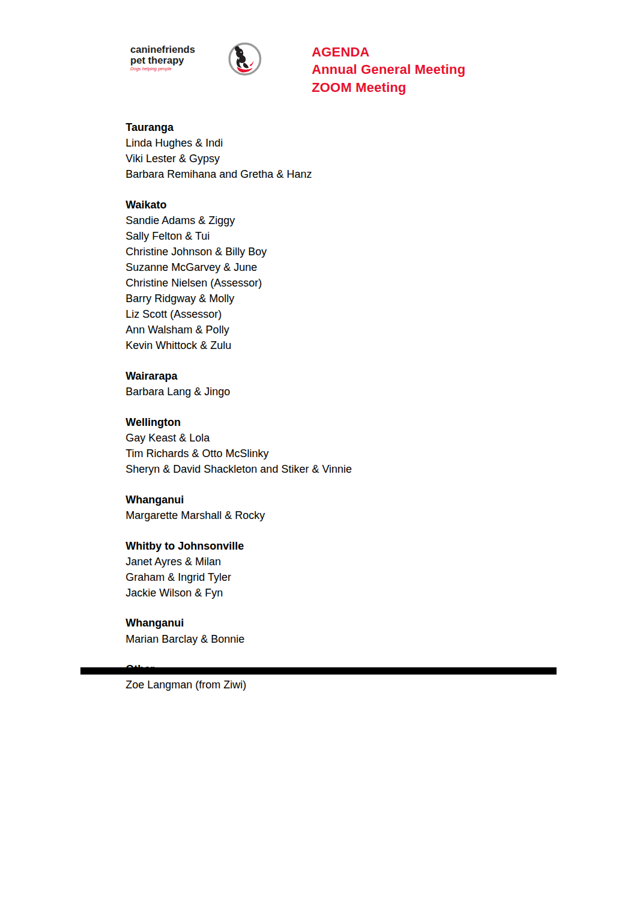Canine Friends Pet Therapy — Dogs helping people caninefriends pet therapy Dogs helping people
AGENDA
Annual General Meeting
ZOOM Meeting
Tauranga
Linda Hughes & Indi
Viki Lester & Gypsy
Barbara Remihana and Gretha & Hanz
Waikato
Sandie Adams & Ziggy
Sally Felton & Tui
Christine Johnson & Billy Boy
Suzanne McGarvey & June
Christine Nielsen (Assessor)
Barry Ridgway & Molly
Liz Scott (Assessor)
Ann Walsham & Polly
Kevin Whittock & Zulu
Wairarapa
Barbara Lang & Jingo
Wellington
Gay Keast & Lola
Tim Richards & Otto McSlinky
Sheryn & David Shackleton and Stiker & Vinnie
Whanganui
Margarette Marshall & Rocky
Whitby to Johnsonville
Janet Ayres & Milan
Graham & Ingrid Tyler
Jackie Wilson & Fyn
Whanganui
Marian Barclay & Bonnie
Other
Zoe Langman (from Ziwi)